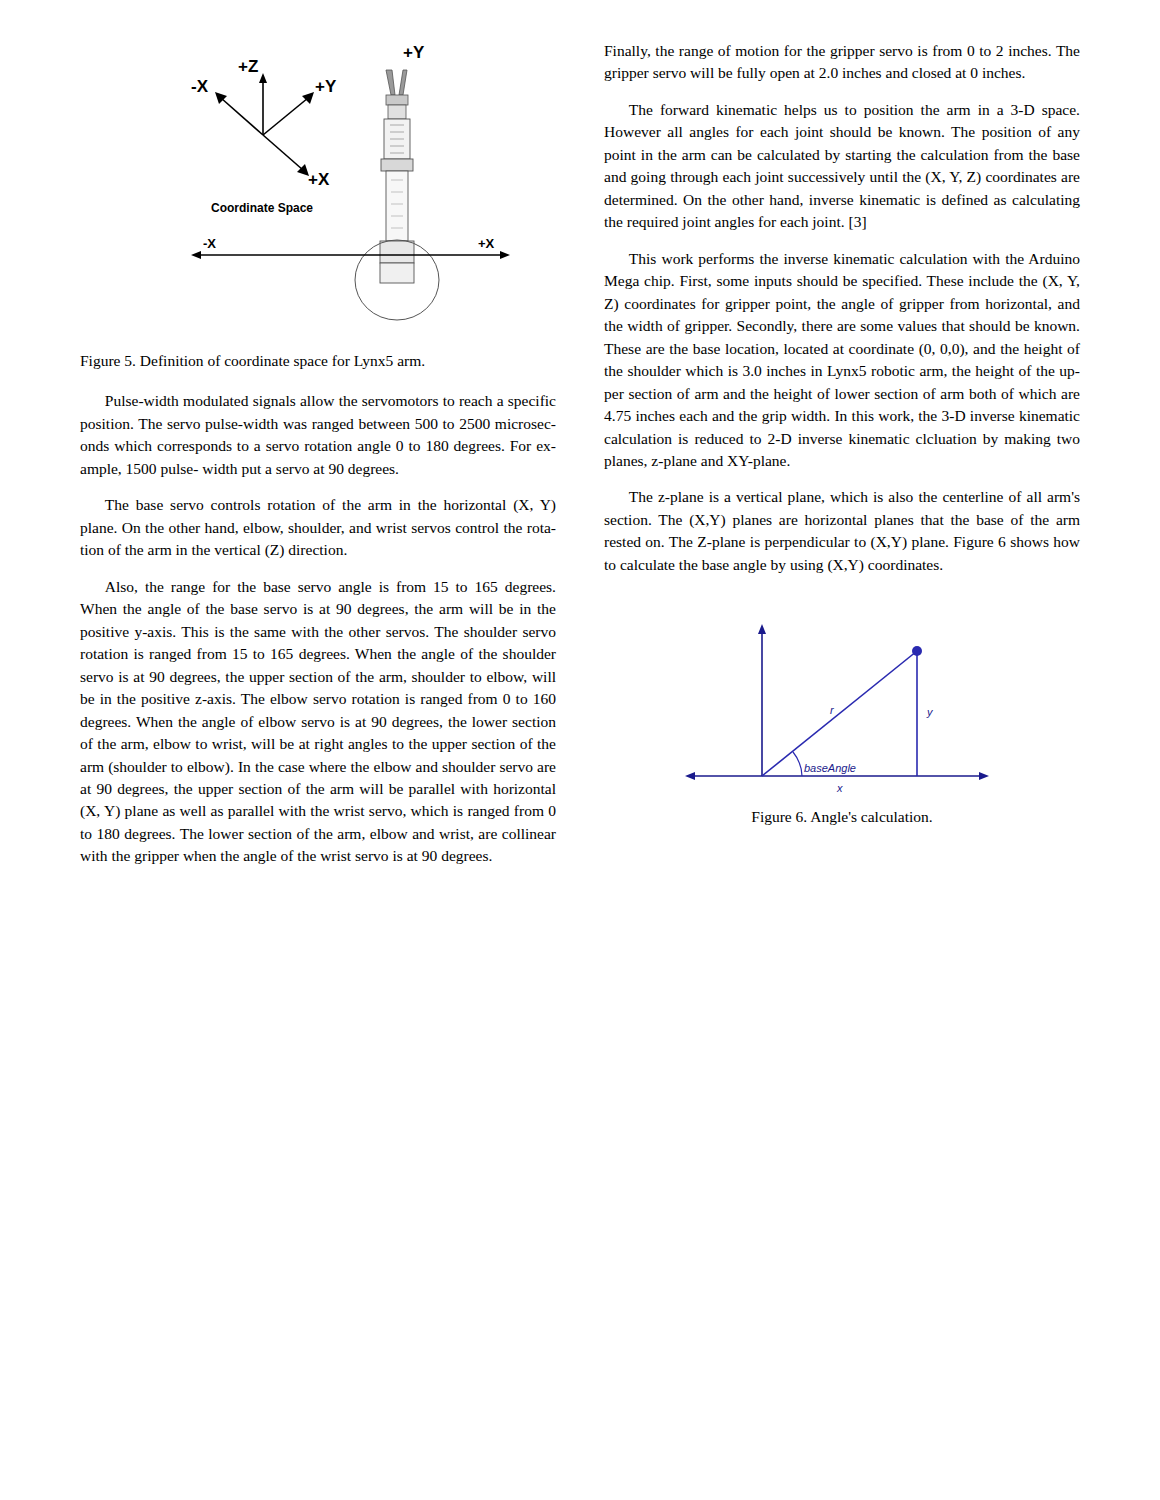+Y +Z -X +Y +X Coordinate Space -X +X
Figure 5. Definition of coordinate space for Lynx5 arm.
Pulse-width modulated signals allow the servomotors to reach a specific position. The servo pulse-width was ranged between 500 to 2500 microseconds which corresponds to a servo rotation angle 0 to 180 degrees. For example, 1500 pulse- width put a servo at 90 degrees.
The base servo controls rotation of the arm in the horizontal (X, Y) plane. On the other hand, elbow, shoulder, and wrist servos control the rotation of the arm in the vertical (Z) direction.
Also, the range for the base servo angle is from 15 to 165 degrees. When the angle of the base servo is at 90 degrees, the arm will be in the positive y-axis. This is the same with the other servos. The shoulder servo rotation is ranged from 15 to 165 degrees. When the angle of the shoulder servo is at 90 degrees, the upper section of the arm, shoulder to elbow, will be in the positive z-axis. The elbow servo rotation is ranged from 0 to 160 degrees. When the angle of elbow servo is at 90 degrees, the lower section of the arm, elbow to wrist, will be at right angles to the upper section of the arm (shoulder to elbow). In the case where the elbow and shoulder servo are at 90 degrees, the upper section of the arm will be parallel with horizontal (X, Y) plane as well as parallel with the wrist servo, which is ranged from 0 to 180 degrees. The lower section of the arm, elbow and wrist, are collinear with the gripper when the angle of the wrist servo is at 90 degrees.
Finally, the range of motion for the gripper servo is from 0 to 2 inches. The gripper servo will be fully open at 2.0 inches and closed at 0 inches.
The forward kinematic helps us to position the arm in a 3-D space. However all angles for each joint should be known. The position of any point in the arm can be calculated by starting the calculation from the base and going through each joint successively until the (X, Y, Z) coordinates are determined. On the other hand, inverse kinematic is defined as calculating the required joint angles for each joint. [3]
This work performs the inverse kinematic calculation with the Arduino Mega chip. First, some inputs should be specified. These include the (X, Y, Z) coordinates for gripper point, the angle of gripper from horizontal, and the width of gripper. Secondly, there are some values that should be known. These are the base location, located at coordinate (0, 0,0), and the height of the shoulder which is 3.0 inches in Lynx5 robotic arm, the height of the upper section of arm and the height of lower section of arm both of which are 4.75 inches each and the grip width. In this work, the 3-D inverse kinematic calculation is reduced to 2-D inverse kinematic clcluation by making two planes, z-plane and XY-plane.
The z-plane is a vertical plane, which is also the centerline of all arm's section. The (X,Y) planes are horizontal planes that the base of the arm rested on. The Z-plane is perpendicular to (X,Y) plane. Figure 6 shows how to calculate the base angle by using (X,Y) coordinates.
r y baseAngle x
Figure 6. Angle's calculation.